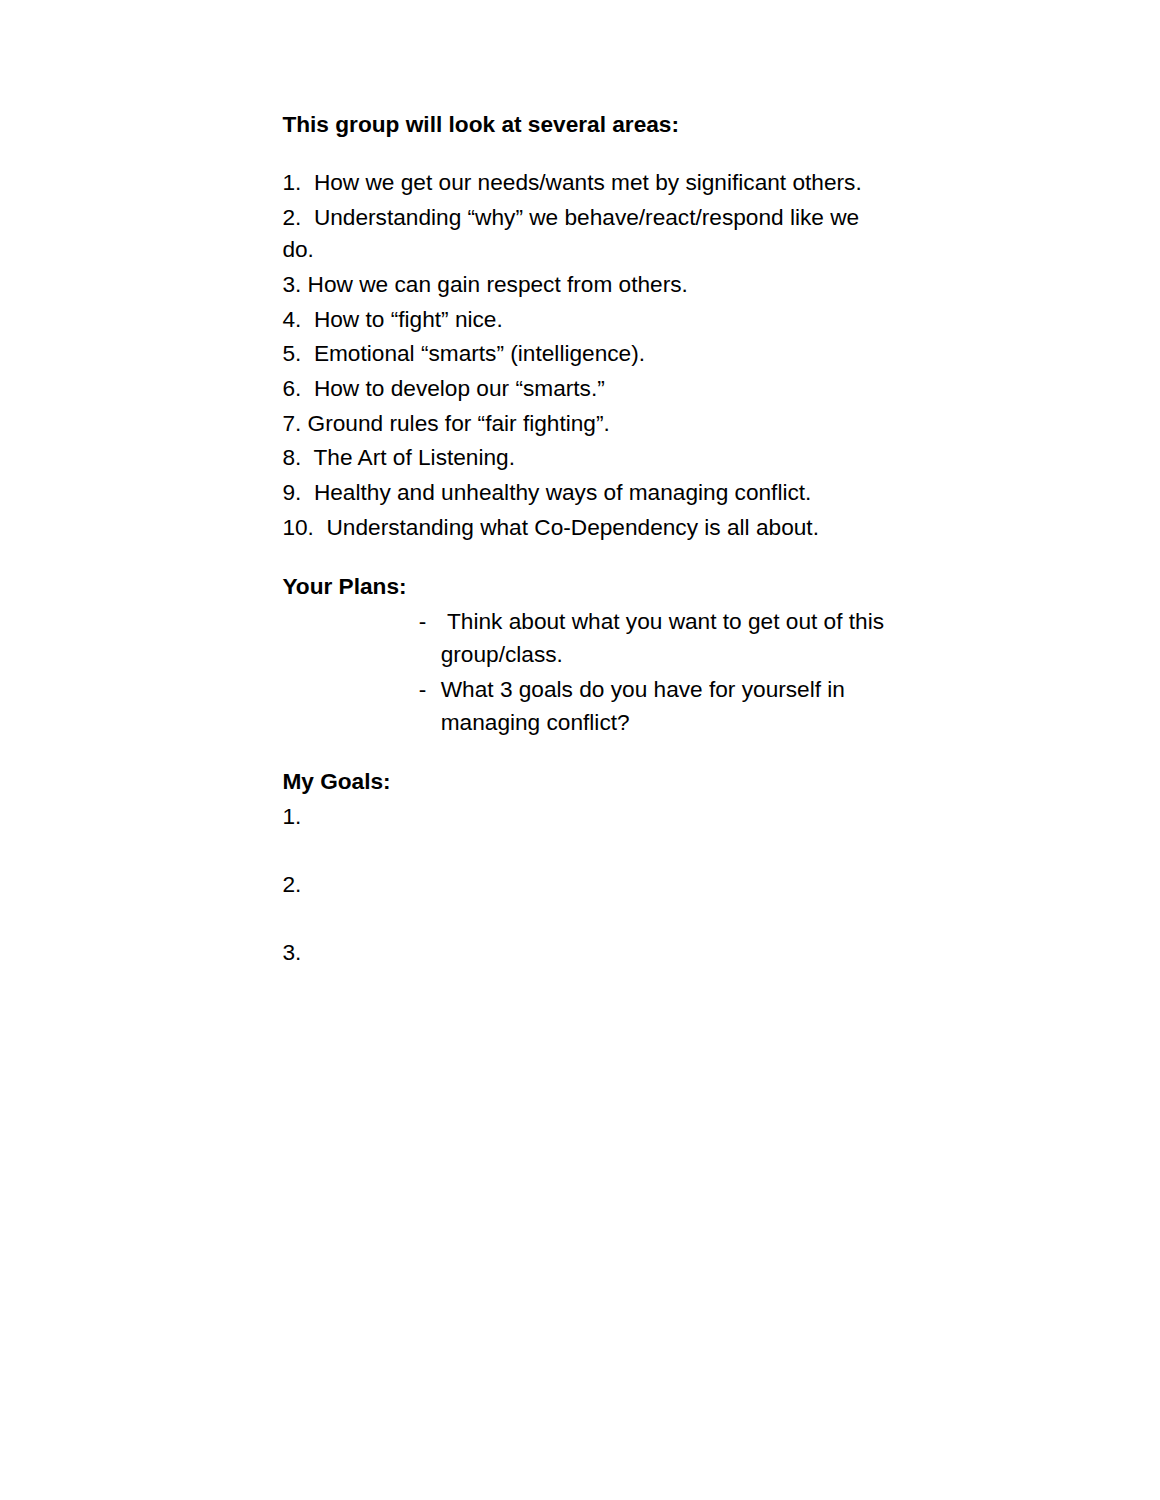This group will look at several areas:
1. How we get our needs/wants met by significant others.
2. Understanding “why” we behave/react/respond like we do.
3. How we can gain respect from others.
4. How to “fight” nice.
5. Emotional “smarts” (intelligence).
6. How to develop our “smarts.”
7. Ground rules for “fair fighting”.
8. The Art of Listening.
9. Healthy and unhealthy ways of managing conflict.
10. Understanding what Co-Dependency is all about.
Your Plans:
Think about what you want to get out of this group/class.
What 3 goals do you have for yourself in managing conflict?
My Goals:
1.
2.
3.